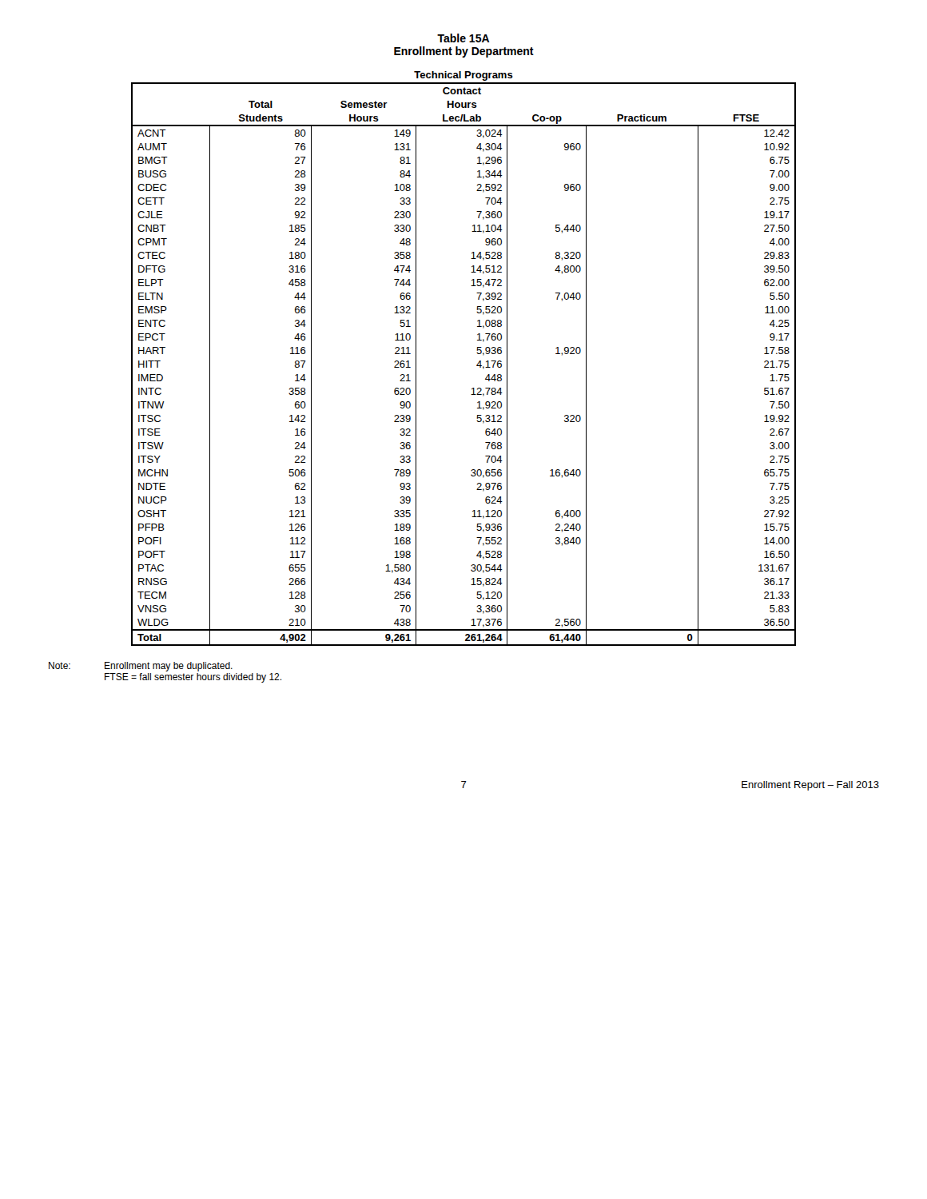Table 15A
Enrollment by Department
Technical Programs
| | | | Contact | | | |
| --- | --- | --- | --- | --- | --- | --- |
| | Total | Semester | Hours | | | |
| | Students | Hours | Lec/Lab | Co-op | Practicum | FTSE |
| ACNT | 80 | 149 | 3,024 | | | 12.42 |
| AUMT | 76 | 131 | 4,304 | 960 | | 10.92 |
| BMGT | 27 | 81 | 1,296 | | | 6.75 |
| BUSG | 28 | 84 | 1,344 | | | 7.00 |
| CDEC | 39 | 108 | 2,592 | 960 | | 9.00 |
| CETT | 22 | 33 | 704 | | | 2.75 |
| CJLE | 92 | 230 | 7,360 | | | 19.17 |
| CNBT | 185 | 330 | 11,104 | 5,440 | | 27.50 |
| CPMT | 24 | 48 | 960 | | | 4.00 |
| CTEC | 180 | 358 | 14,528 | 8,320 | | 29.83 |
| DFTG | 316 | 474 | 14,512 | 4,800 | | 39.50 |
| ELPT | 458 | 744 | 15,472 | | | 62.00 |
| ELTN | 44 | 66 | 7,392 | 7,040 | | 5.50 |
| EMSP | 66 | 132 | 5,520 | | | 11.00 |
| ENTC | 34 | 51 | 1,088 | | | 4.25 |
| EPCT | 46 | 110 | 1,760 | | | 9.17 |
| HART | 116 | 211 | 5,936 | 1,920 | | 17.58 |
| HITT | 87 | 261 | 4,176 | | | 21.75 |
| IMED | 14 | 21 | 448 | | | 1.75 |
| INTC | 358 | 620 | 12,784 | | | 51.67 |
| ITNW | 60 | 90 | 1,920 | | | 7.50 |
| ITSC | 142 | 239 | 5,312 | 320 | | 19.92 |
| ITSE | 16 | 32 | 640 | | | 2.67 |
| ITSW | 24 | 36 | 768 | | | 3.00 |
| ITSY | 22 | 33 | 704 | | | 2.75 |
| MCHN | 506 | 789 | 30,656 | 16,640 | | 65.75 |
| NDTE | 62 | 93 | 2,976 | | | 7.75 |
| NUCP | 13 | 39 | 624 | | | 3.25 |
| OSHT | 121 | 335 | 11,120 | 6,400 | | 27.92 |
| PFPB | 126 | 189 | 5,936 | 2,240 | | 15.75 |
| POFI | 112 | 168 | 7,552 | 3,840 | | 14.00 |
| POFT | 117 | 198 | 4,528 | | | 16.50 |
| PTAC | 655 | 1,580 | 30,544 | | | 131.67 |
| RNSG | 266 | 434 | 15,824 | | | 36.17 |
| TECM | 128 | 256 | 5,120 | | | 21.33 |
| VNSG | 30 | 70 | 3,360 | | | 5.83 |
| WLDG | 210 | 438 | 17,376 | 2,560 | | 36.50 |
| Total | 4,902 | 9,261 | 261,264 | 61,440 | 0 | |
Note: Enrollment may be duplicated.
FTSE = fall semester hours divided by 12.
7
Enrollment Report – Fall 2013